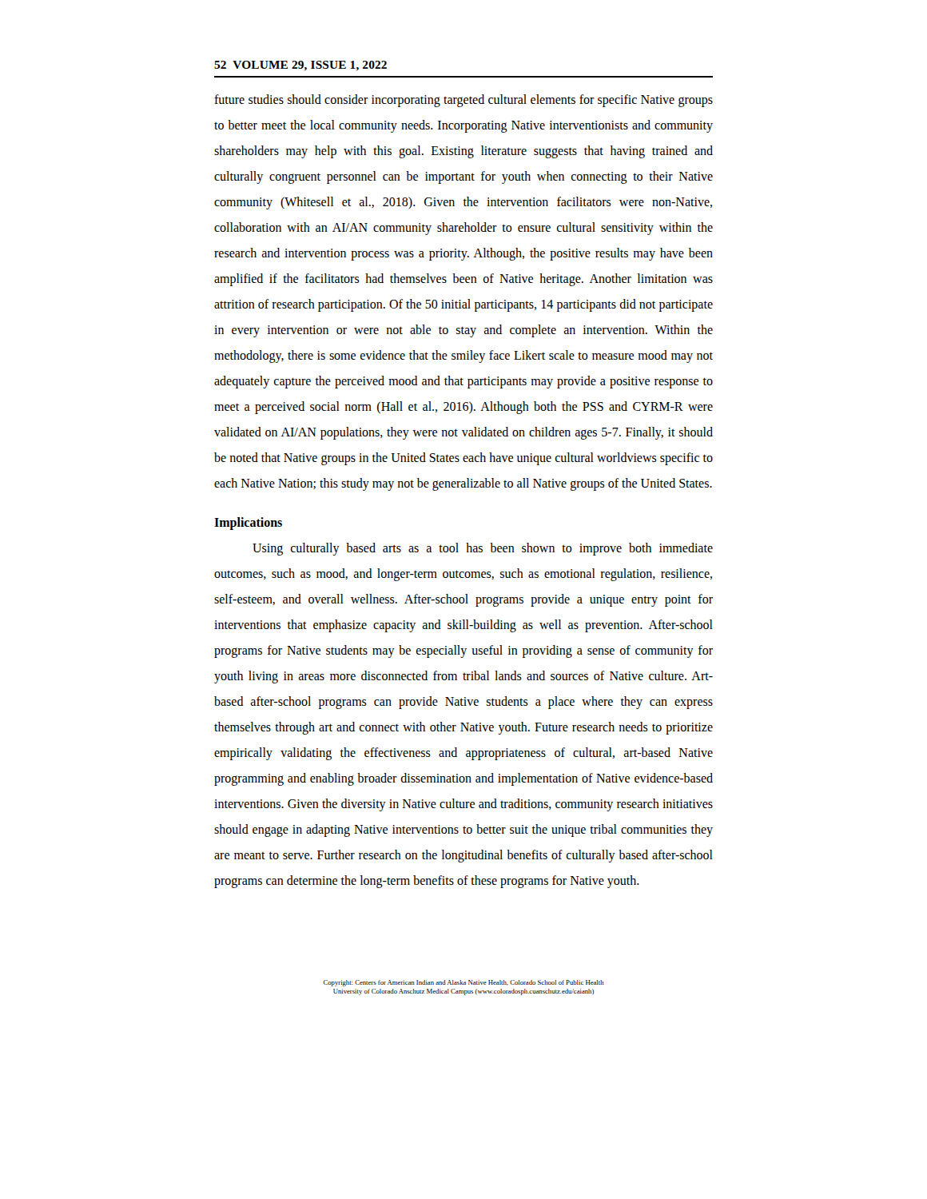52 VOLUME 29, ISSUE 1, 2022
future studies should consider incorporating targeted cultural elements for specific Native groups to better meet the local community needs. Incorporating Native interventionists and community shareholders may help with this goal. Existing literature suggests that having trained and culturally congruent personnel can be important for youth when connecting to their Native community (Whitesell et al., 2018). Given the intervention facilitators were non-Native, collaboration with an AI/AN community shareholder to ensure cultural sensitivity within the research and intervention process was a priority. Although, the positive results may have been amplified if the facilitators had themselves been of Native heritage. Another limitation was attrition of research participation. Of the 50 initial participants, 14 participants did not participate in every intervention or were not able to stay and complete an intervention. Within the methodology, there is some evidence that the smiley face Likert scale to measure mood may not adequately capture the perceived mood and that participants may provide a positive response to meet a perceived social norm (Hall et al., 2016). Although both the PSS and CYRM-R were validated on AI/AN populations, they were not validated on children ages 5-7. Finally, it should be noted that Native groups in the United States each have unique cultural worldviews specific to each Native Nation; this study may not be generalizable to all Native groups of the United States.
Implications
Using culturally based arts as a tool has been shown to improve both immediate outcomes, such as mood, and longer-term outcomes, such as emotional regulation, resilience, self-esteem, and overall wellness. After-school programs provide a unique entry point for interventions that emphasize capacity and skill-building as well as prevention. After-school programs for Native students may be especially useful in providing a sense of community for youth living in areas more disconnected from tribal lands and sources of Native culture. Art-based after-school programs can provide Native students a place where they can express themselves through art and connect with other Native youth. Future research needs to prioritize empirically validating the effectiveness and appropriateness of cultural, art-based Native programming and enabling broader dissemination and implementation of Native evidence-based interventions. Given the diversity in Native culture and traditions, community research initiatives should engage in adapting Native interventions to better suit the unique tribal communities they are meant to serve. Further research on the longitudinal benefits of culturally based after-school programs can determine the long-term benefits of these programs for Native youth.
Copyright: Centers for American Indian and Alaska Native Health, Colorado School of Public Health
University of Colorado Anschutz Medical Campus (www.coloradosph.cuanschutz.edu/caianh)